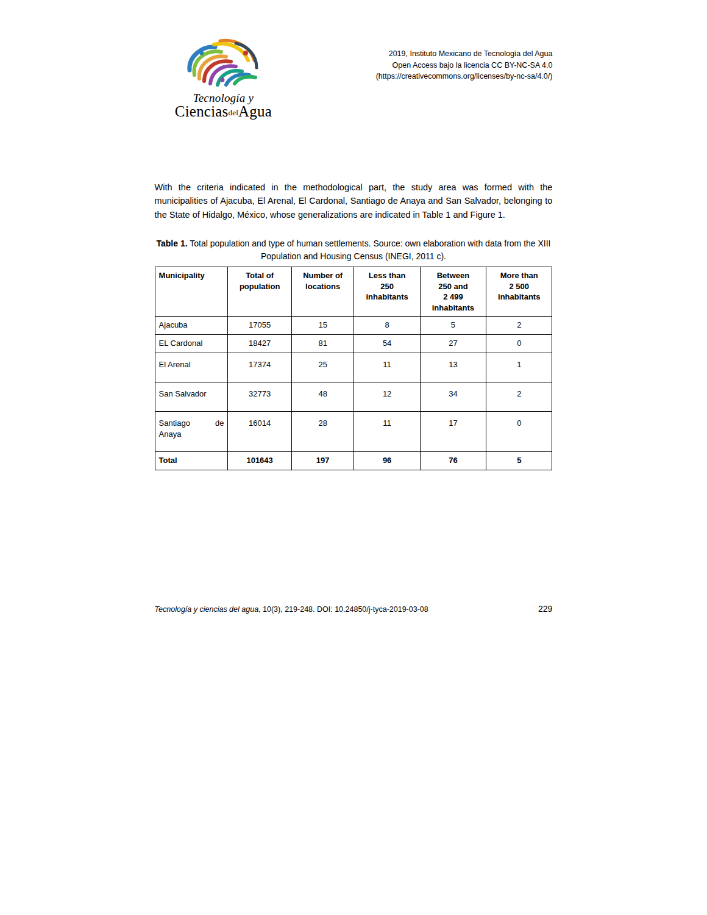Tecnología y
Cienciasdel Agua
2019, Instituto Mexicano de Tecnología del Agua
Open Access bajo la licencia CC BY-NC-SA 4.0
(https://creativecommons.org/licenses/by-nc-sa/4.0/)
With the criteria indicated in the methodological part, the study area was formed with the municipalities of Ajacuba, El Arenal, El Cardonal, Santiago de Anaya and San Salvador, belonging to the State of Hidalgo, México, whose generalizations are indicated in Table 1 and Figure 1.
Table 1. Total population and type of human settlements. Source: own elaboration with data from the XIII Population and Housing Census (INEGI, 2011 c).
| Municipality | Total of population | Number of locations | Less than 250 inhabitants | Between 250 and 2 499 inhabitants | More than 2 500 inhabitants |
| --- | --- | --- | --- | --- | --- |
| Ajacuba | 17055 | 15 | 8 | 5 | 2 |
| EL Cardonal | 18427 | 81 | 54 | 27 | 0 |
| El Arenal | 17374 | 25 | 11 | 13 | 1 |
| San Salvador | 32773 | 48 | 12 | 34 | 2 |
| Santiago de Anaya | 16014 | 28 | 11 | 17 | 0 |
| Total | 101643 | 197 | 96 | 76 | 5 |
Tecnología y ciencias del agua, 10(3), 219-248. DOI: 10.24850/j-tyca-2019-03-08
229